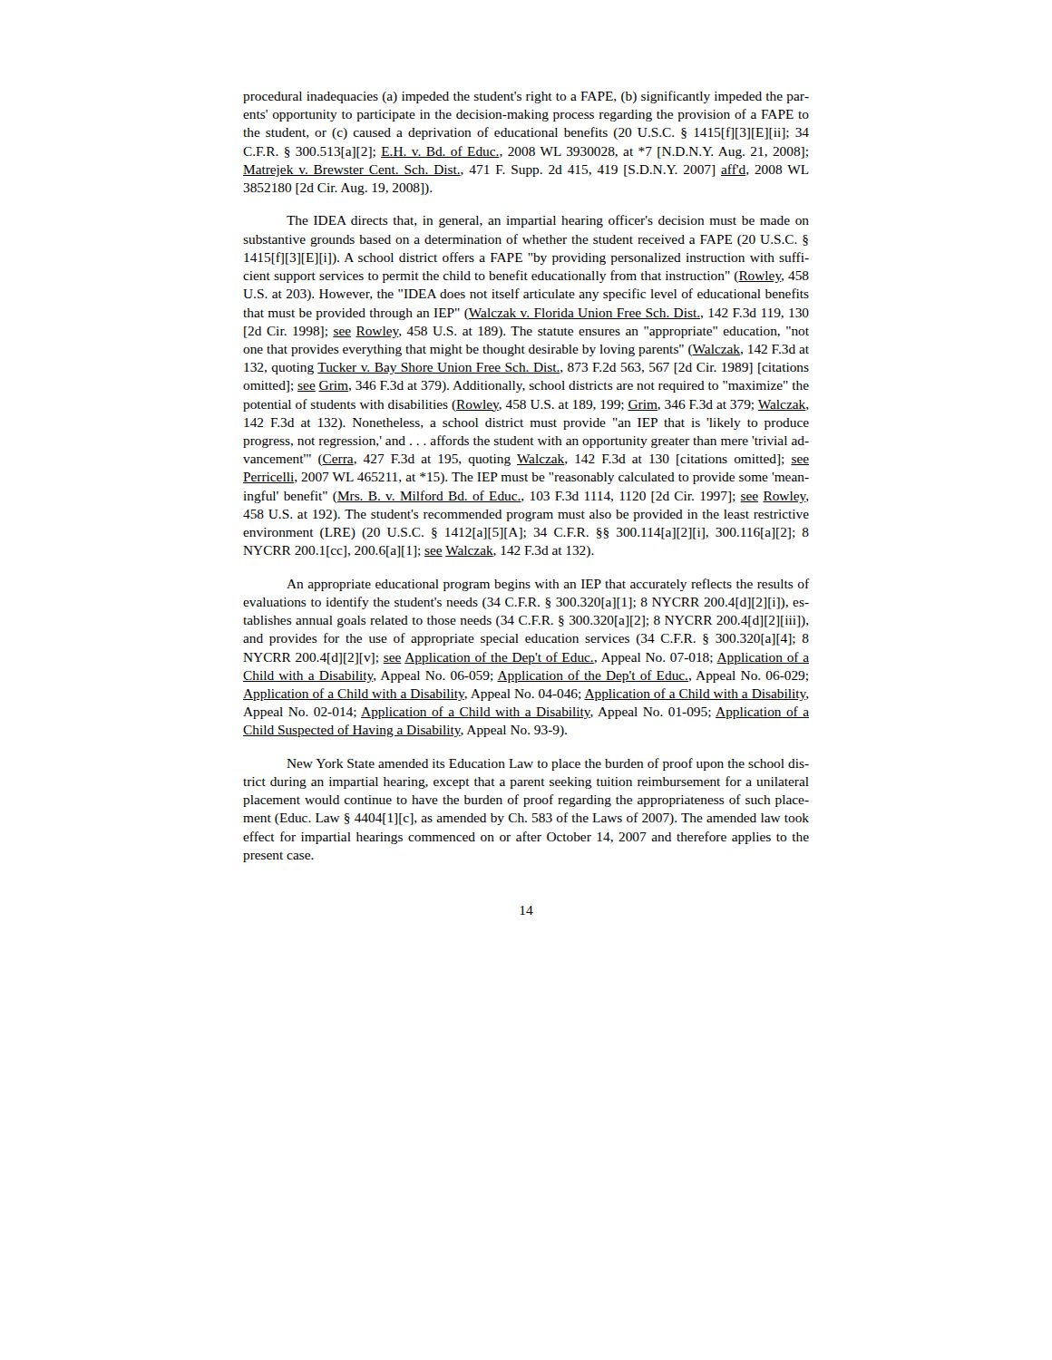procedural inadequacies (a) impeded the student's right to a FAPE, (b) significantly impeded the parents' opportunity to participate in the decision-making process regarding the provision of a FAPE to the student, or (c) caused a deprivation of educational benefits (20 U.S.C. § 1415[f][3][E][ii]; 34 C.F.R. § 300.513[a][2]; E.H. v. Bd. of Educ., 2008 WL 3930028, at *7 [N.D.N.Y. Aug. 21, 2008]; Matrejek v. Brewster Cent. Sch. Dist., 471 F. Supp. 2d 415, 419 [S.D.N.Y. 2007] aff'd, 2008 WL 3852180 [2d Cir. Aug. 19, 2008]).
The IDEA directs that, in general, an impartial hearing officer's decision must be made on substantive grounds based on a determination of whether the student received a FAPE (20 U.S.C. § 1415[f][3][E][i]). A school district offers a FAPE "by providing personalized instruction with sufficient support services to permit the child to benefit educationally from that instruction" (Rowley, 458 U.S. at 203). However, the "IDEA does not itself articulate any specific level of educational benefits that must be provided through an IEP" (Walczak v. Florida Union Free Sch. Dist., 142 F.3d 119, 130 [2d Cir. 1998]; see Rowley, 458 U.S. at 189). The statute ensures an "appropriate" education, "not one that provides everything that might be thought desirable by loving parents" (Walczak, 142 F.3d at 132, quoting Tucker v. Bay Shore Union Free Sch. Dist., 873 F.2d 563, 567 [2d Cir. 1989] [citations omitted]; see Grim, 346 F.3d at 379). Additionally, school districts are not required to "maximize" the potential of students with disabilities (Rowley, 458 U.S. at 189, 199; Grim, 346 F.3d at 379; Walczak, 142 F.3d at 132). Nonetheless, a school district must provide "an IEP that is 'likely to produce progress, not regression,' and . . . affords the student with an opportunity greater than mere 'trivial advancement'" (Cerra, 427 F.3d at 195, quoting Walczak, 142 F.3d at 130 [citations omitted]; see Perricelli, 2007 WL 465211, at *15). The IEP must be "reasonably calculated to provide some 'meaningful' benefit" (Mrs. B. v. Milford Bd. of Educ., 103 F.3d 1114, 1120 [2d Cir. 1997]; see Rowley, 458 U.S. at 192). The student's recommended program must also be provided in the least restrictive environment (LRE) (20 U.S.C. § 1412[a][5][A]; 34 C.F.R. §§ 300.114[a][2][i], 300.116[a][2]; 8 NYCRR 200.1[cc], 200.6[a][1]; see Walczak, 142 F.3d at 132).
An appropriate educational program begins with an IEP that accurately reflects the results of evaluations to identify the student's needs (34 C.F.R. § 300.320[a][1]; 8 NYCRR 200.4[d][2][i]), establishes annual goals related to those needs (34 C.F.R. § 300.320[a][2]; 8 NYCRR 200.4[d][2][iii]), and provides for the use of appropriate special education services (34 C.F.R. § 300.320[a][4]; 8 NYCRR 200.4[d][2][v]; see Application of the Dep't of Educ., Appeal No. 07-018; Application of a Child with a Disability, Appeal No. 06-059; Application of the Dep't of Educ., Appeal No. 06-029; Application of a Child with a Disability, Appeal No. 04-046; Application of a Child with a Disability, Appeal No. 02-014; Application of a Child with a Disability, Appeal No. 01-095; Application of a Child Suspected of Having a Disability, Appeal No. 93-9).
New York State amended its Education Law to place the burden of proof upon the school district during an impartial hearing, except that a parent seeking tuition reimbursement for a unilateral placement would continue to have the burden of proof regarding the appropriateness of such placement (Educ. Law § 4404[1][c], as amended by Ch. 583 of the Laws of 2007). The amended law took effect for impartial hearings commenced on or after October 14, 2007 and therefore applies to the present case.
14